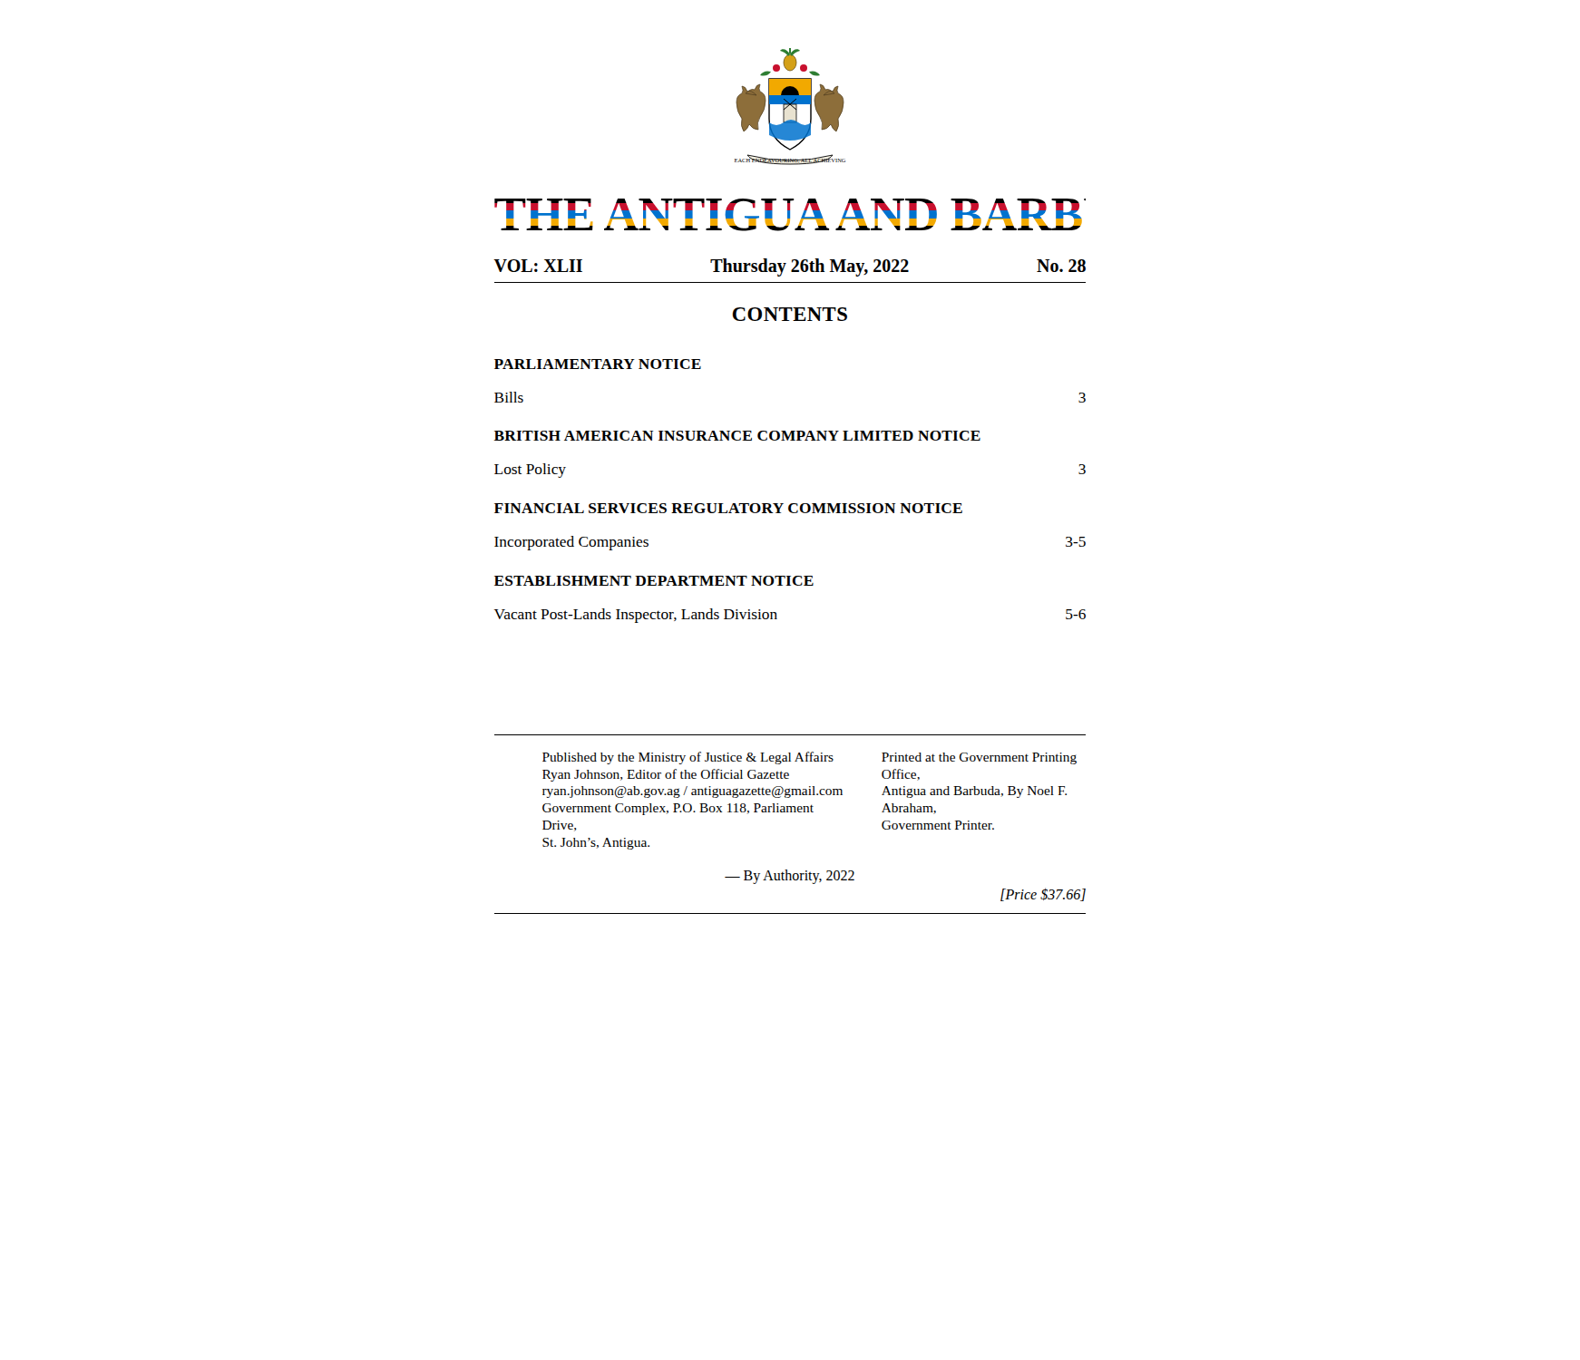EACH ENDEAVOURING, ALL ACHIEVING
THE ANTIGUA AND BARBUDA OFFICIAL GAZETTE
VOL: XLII
Thursday 26th May, 2022
No. 28
CONTENTS
PARLIAMENTARY NOTICE
Bills
3
BRITISH AMERICAN INSURANCE COMPANY LIMITED NOTICE
Lost Policy
3
FINANCIAL SERVICES REGULATORY COMMISSION NOTICE
Incorporated Companies
3-5
ESTABLISHMENT DEPARTMENT NOTICE
Vacant Post-Lands Inspector, Lands Division
5-6
Published by the Ministry of Justice & Legal Affairs
Ryan Johnson, Editor of the Official Gazette
ryan.johnson@ab.gov.ag / antiguagazette@gmail.com
Government Complex, P.O. Box 118, Parliament Drive,
St. John’s, Antigua.
Printed at the Government Printing Office,
Antigua and Barbuda, By Noel F. Abraham,
Government Printer.
— By Authority, 2022
[Price $37.66]